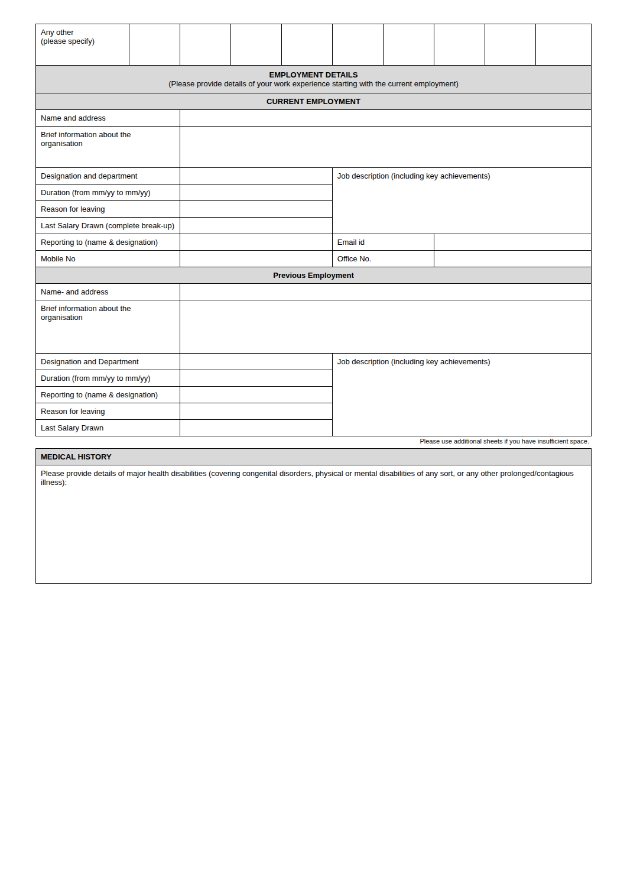| Any other (please specify) | | | | | | | | | |
| EMPLOYMENT DETAILS (Please provide details of your work experience starting with the current employment) |
| CURRENT EMPLOYMENT |
| Name and address | |
| Brief information about the organisation | |
| Designation and department | | Job description (including key achievements) |
| Duration (from mm/yy to mm/yy) | |
| Reason for leaving | |
| Last Salary Drawn (complete break-up) | |
| Reporting to (name & designation) | | Email id | |
| Mobile No | | Office No. | |
| Previous Employment |
| Name- and address | |
| Brief information about the organisation | |
| Designation and Department | | Job description (including key achievements) |
| Duration (from mm/yy to mm/yy) | |
| Reporting to (name & designation) | |
| Reason for leaving | |
| Last Salary Drawn | |
| Please use additional sheets if you have insufficient space. |
| MEDICAL HISTORY |
| Please provide details of major health disabilities (covering congenital disorders, physical or mental disabilities of any sort, or any other prolonged/contagious illness): |